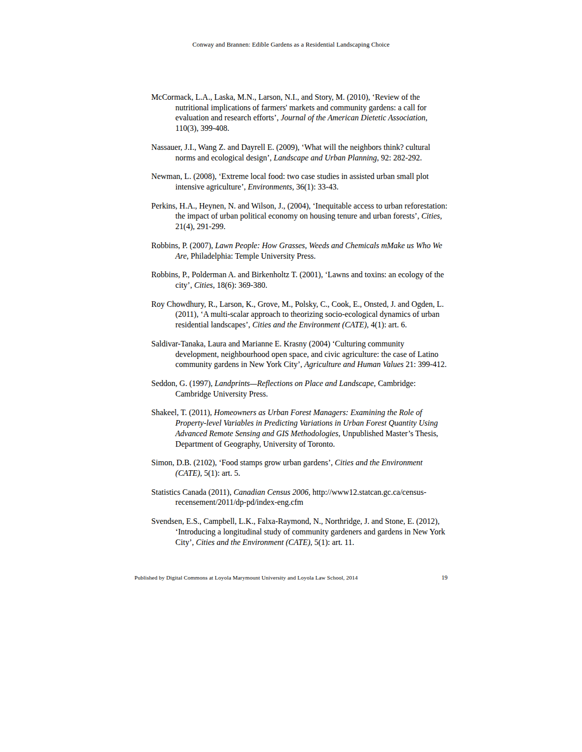Conway and Brannen: Edible Gardens as a Residential Landscaping Choice
McCormack, L.A., Laska, M.N., Larson, N.I., and Story, M. (2010), ‘Review of the nutritional implications of farmers' markets and community gardens: a call for evaluation and research efforts’, Journal of the American Dietetic Association, 110(3), 399-408.
Nassauer, J.I., Wang Z. and Dayrell E. (2009), ‘What will the neighbors think? cultural norms and ecological design’, Landscape and Urban Planning, 92: 282-292.
Newman, L. (2008), ‘Extreme local food: two case studies in assisted urban small plot intensive agriculture’, Environments, 36(1): 33-43.
Perkins, H.A., Heynen, N. and Wilson, J., (2004), ‘Inequitable access to urban reforestation: the impact of urban political economy on housing tenure and urban forests’, Cities, 21(4), 291-299.
Robbins, P. (2007), Lawn People: How Grasses, Weeds and Chemicals mMake us Who We Are, Philadelphia: Temple University Press.
Robbins, P., Polderman A. and Birkenholtz T. (2001), ‘Lawns and toxins: an ecology of the city’, Cities, 18(6): 369-380.
Roy Chowdhury, R., Larson, K., Grove, M., Polsky, C., Cook, E., Onsted, J. and Ogden, L. (2011), ‘A multi-scalar approach to theorizing socio-ecological dynamics of urban residential landscapes’, Cities and the Environment (CATE), 4(1): art. 6.
Saldivar-Tanaka, Laura and Marianne E. Krasny (2004) ‘Culturing community development, neighbourhood open space, and civic agriculture: the case of Latino community gardens in New York City’, Agriculture and Human Values 21: 399-412.
Seddon, G. (1997), Landprints—Reflections on Place and Landscape, Cambridge: Cambridge University Press.
Shakeel, T. (2011), Homeowners as Urban Forest Managers: Examining the Role of Property-level Variables in Predicting Variations in Urban Forest Quantity Using Advanced Remote Sensing and GIS Methodologies, Unpublished Master’s Thesis, Department of Geography, University of Toronto.
Simon, D.B. (2102), ‘Food stamps grow urban gardens’, Cities and the Environment (CATE), 5(1): art. 5.
Statistics Canada (2011), Canadian Census 2006, http://www12.statcan.gc.ca/census-recensement/2011/dp-pd/index-eng.cfm
Svendsen, E.S., Campbell, L.K., Falxa-Raymond, N., Northridge, J. and Stone, E. (2012), ‘Introducing a longitudinal study of community gardeners and gardens in New York City’, Cities and the Environment (CATE), 5(1): art. 11.
Published by Digital Commons at Loyola Marymount University and Loyola Law School, 2014 19